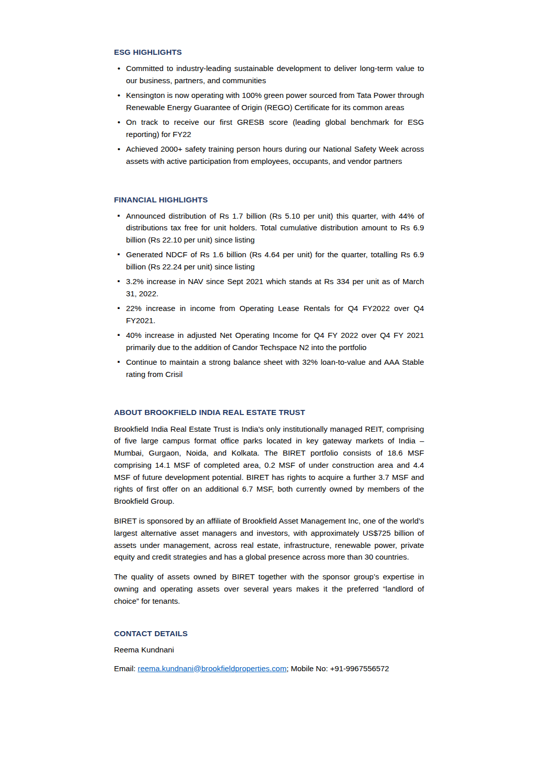ESG HIGHLIGHTS
Committed to industry-leading sustainable development to deliver long-term value to our business, partners, and communities
Kensington is now operating with 100% green power sourced from Tata Power through Renewable Energy Guarantee of Origin (REGO) Certificate for its common areas
On track to receive our first GRESB score (leading global benchmark for ESG reporting) for FY22
Achieved 2000+ safety training person hours during our National Safety Week across assets with active participation from employees, occupants, and vendor partners
FINANCIAL HIGHLIGHTS
Announced distribution of Rs 1.7 billion (Rs 5.10 per unit) this quarter, with 44% of distributions tax free for unit holders. Total cumulative distribution amount to Rs 6.9 billion (Rs 22.10 per unit) since listing
Generated NDCF of Rs 1.6 billion (Rs 4.64 per unit) for the quarter, totalling Rs 6.9 billion (Rs 22.24 per unit) since listing
3.2% increase in NAV since Sept 2021 which stands at Rs 334 per unit as of March 31, 2022.
22% increase in income from Operating Lease Rentals for Q4 FY2022 over Q4 FY2021.
40% increase in adjusted Net Operating Income for Q4 FY 2022 over Q4 FY 2021 primarily due to the addition of Candor Techspace N2 into the portfolio
Continue to maintain a strong balance sheet with 32% loan-to-value and AAA Stable rating from Crisil
ABOUT BROOKFIELD INDIA REAL ESTATE TRUST
Brookfield India Real Estate Trust is India's only institutionally managed REIT, comprising of five large campus format office parks located in key gateway markets of India – Mumbai, Gurgaon, Noida, and Kolkata. The BIRET portfolio consists of 18.6 MSF comprising 14.1 MSF of completed area, 0.2 MSF of under construction area and 4.4 MSF of future development potential. BIRET has rights to acquire a further 3.7 MSF and rights of first offer on an additional 6.7 MSF, both currently owned by members of the Brookfield Group.
BIRET is sponsored by an affiliate of Brookfield Asset Management Inc, one of the world’s largest alternative asset managers and investors, with approximately US$725 billion of assets under management, across real estate, infrastructure, renewable power, private equity and credit strategies and has a global presence across more than 30 countries.
The quality of assets owned by BIRET together with the sponsor group’s expertise in owning and operating assets over several years makes it the preferred “landlord of choice” for tenants.
CONTACT DETAILS
Reema Kundnani
Email: reema.kundnani@brookfieldproperties.com; Mobile No: +91-9967556572